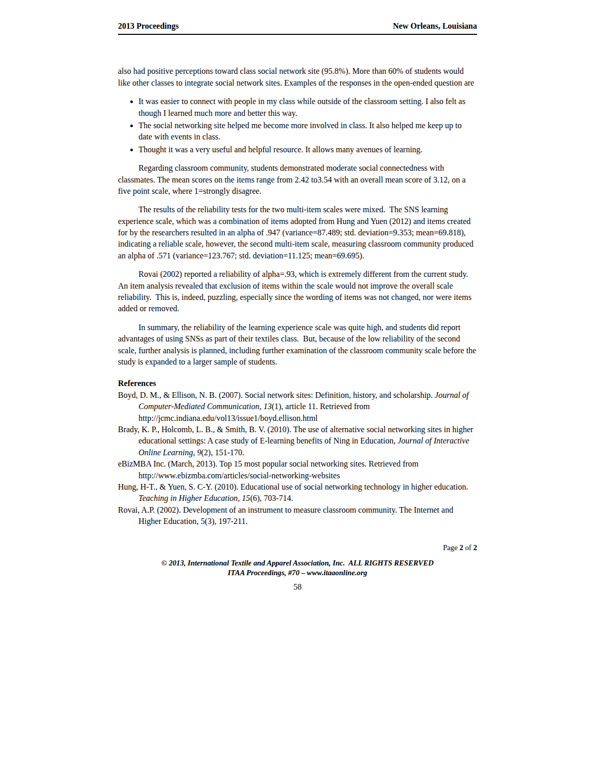2013 Proceedings New Orleans, Louisiana
also had positive perceptions toward class social network site (95.8%). More than 60% of students would like other classes to integrate social network sites. Examples of the responses in the open-ended question are
It was easier to connect with people in my class while outside of the classroom setting. I also felt as though I learned much more and better this way.
The social networking site helped me become more involved in class. It also helped me keep up to date with events in class.
Thought it was a very useful and helpful resource. It allows many avenues of learning.
Regarding classroom community, students demonstrated moderate social connectedness with classmates. The mean scores on the items range from 2.42 to3.54 with an overall mean score of 3.12, on a five point scale, where 1=strongly disagree.
The results of the reliability tests for the two multi-item scales were mixed. The SNS learning experience scale, which was a combination of items adopted from Hung and Yuen (2012) and items created for by the researchers resulted in an alpha of .947 (variance=87.489; std. deviation=9.353; mean=69.818), indicating a reliable scale, however, the second multi-item scale, measuring classroom community produced an alpha of .571 (variance=123.767; std. deviation=11.125; mean=69.695).
Rovai (2002) reported a reliability of alpha=.93, which is extremely different from the current study. An item analysis revealed that exclusion of items within the scale would not improve the overall scale reliability. This is, indeed, puzzling, especially since the wording of items was not changed, nor were items added or removed.
In summary, the reliability of the learning experience scale was quite high, and students did report advantages of using SNSs as part of their textiles class. But, because of the low reliability of the second scale, further analysis is planned, including further examination of the classroom community scale before the study is expanded to a larger sample of students.
References
Boyd, D. M., & Ellison, N. B. (2007). Social network sites: Definition, history, and scholarship. Journal of Computer-Mediated Communication, 13(1), article 11. Retrieved from http://jcmc.indiana.edu/vol13/issue1/boyd.ellison.html
Brady, K. P., Holcomb, L. B., & Smith, B. V. (2010). The use of alternative social networking sites in higher educational settings: A case study of E-learning benefits of Ning in Education, Journal of Interactive Online Learning, 9(2), 151-170.
eBizMBA Inc. (March, 2013). Top 15 most popular social networking sites. Retrieved from http://www.ebizmba.com/articles/social-networking-websites
Hung, H-T., & Yuen, S. C-Y. (2010). Educational use of social networking technology in higher education. Teaching in Higher Education, 15(6), 703-714.
Rovai, A.P. (2002). Development of an instrument to measure classroom community. The Internet and Higher Education, 5(3), 197-211.
Page 2 of 2
© 2013, International Textile and Apparel Association, Inc. ALL RIGHTS RESERVED
ITAA Proceedings, #70 – www.itaaonline.org
58